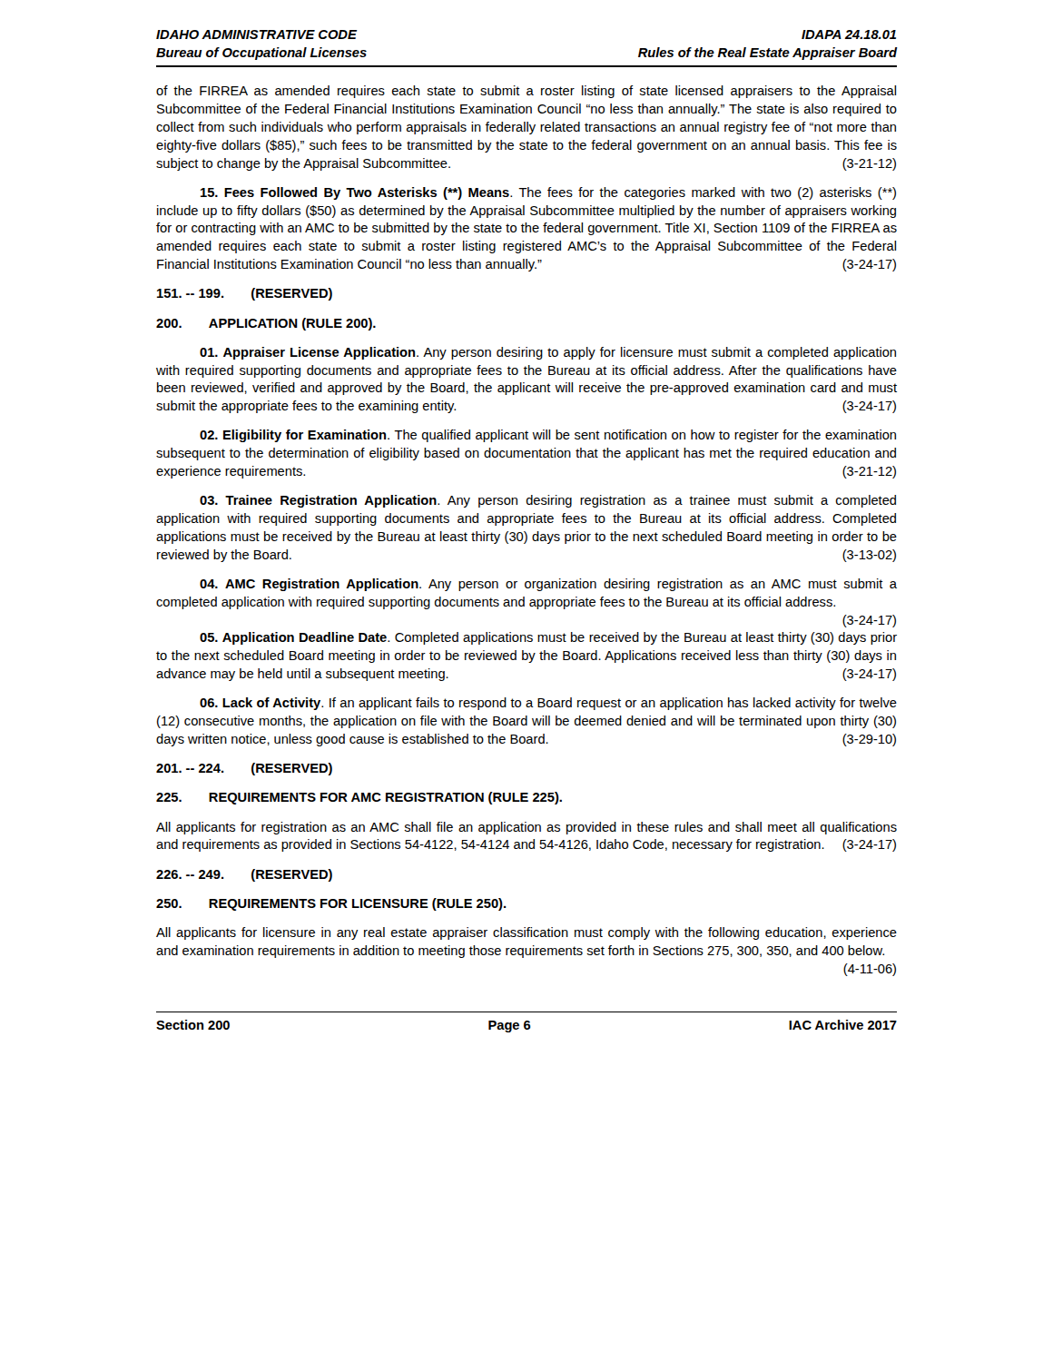IDAHO ADMINISTRATIVE CODE Bureau of Occupational Licenses
IDAPA 24.18.01 Rules of the Real Estate Appraiser Board
of the FIRREA as amended requires each state to submit a roster listing of state licensed appraisers to the Appraisal Subcommittee of the Federal Financial Institutions Examination Council “no less than annually.” The state is also required to collect from such individuals who perform appraisals in federally related transactions an annual registry fee of “not more than eighty-five dollars ($85),” such fees to be transmitted by the state to the federal government on an annual basis. This fee is subject to change by the Appraisal Subcommittee.(3-21-12)
15. Fees Followed By Two Asterisks (**) Means. The fees for the categories marked with two (2) asterisks (**) include up to fifty dollars ($50) as determined by the Appraisal Subcommittee multiplied by the number of appraisers working for or contracting with an AMC to be submitted by the state to the federal government. Title XI, Section 1109 of the FIRREA as amended requires each state to submit a roster listing registered AMC’s to the Appraisal Subcommittee of the Federal Financial Institutions Examination Council “no less than annually.”(3-24-17)
151. -- 199.  (RESERVED)
200.  APPLICATION (RULE 200).
01. Appraiser License Application. Any person desiring to apply for licensure must submit a completed application with required supporting documents and appropriate fees to the Bureau at its official address. After the qualifications have been reviewed, verified and approved by the Board, the applicant will receive the pre-approved examination card and must submit the appropriate fees to the examining entity.(3-24-17)
02. Eligibility for Examination. The qualified applicant will be sent notification on how to register for the examination subsequent to the determination of eligibility based on documentation that the applicant has met the required education and experience requirements.(3-21-12)
03. Trainee Registration Application. Any person desiring registration as a trainee must submit a completed application with required supporting documents and appropriate fees to the Bureau at its official address. Completed applications must be received by the Bureau at least thirty (30) days prior to the next scheduled Board meeting in order to be reviewed by the Board.(3-13-02)
04. AMC Registration Application. Any person or organization desiring registration as an AMC must submit a completed application with required supporting documents and appropriate fees to the Bureau at its official address.(3-24-17)
05. Application Deadline Date. Completed applications must be received by the Bureau at least thirty (30) days prior to the next scheduled Board meeting in order to be reviewed by the Board. Applications received less than thirty (30) days in advance may be held until a subsequent meeting.(3-24-17)
06. Lack of Activity. If an applicant fails to respond to a Board request or an application has lacked activity for twelve (12) consecutive months, the application on file with the Board will be deemed denied and will be terminated upon thirty (30) days written notice, unless good cause is established to the Board.(3-29-10)
201. -- 224.  (RESERVED)
225.  REQUIREMENTS FOR AMC REGISTRATION (RULE 225).
All applicants for registration as an AMC shall file an application as provided in these rules and shall meet all qualifications and requirements as provided in Sections 54-4122, 54-4124 and 54-4126, Idaho Code, necessary for registration.(3-24-17)
226. -- 249.  (RESERVED)
250.  REQUIREMENTS FOR LICENSURE (RULE 250).
All applicants for licensure in any real estate appraiser classification must comply with the following education, experience and examination requirements in addition to meeting those requirements set forth in Sections 275, 300, 350, and 400 below.(4-11-06)
Section 200
Page 6
IAC Archive 2017